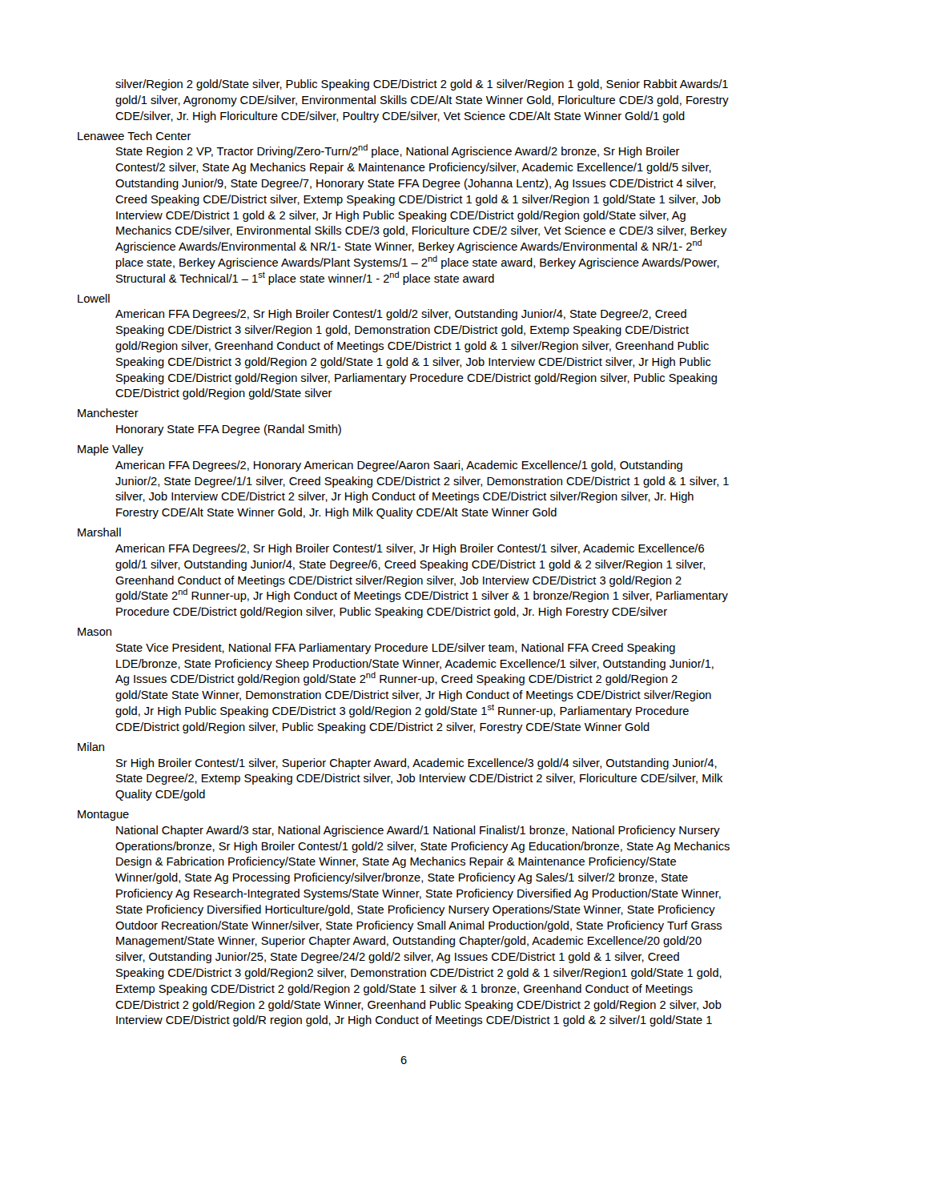silver/Region 2 gold/State silver, Public Speaking CDE/District 2 gold & 1 silver/Region 1 gold, Senior Rabbit Awards/1 gold/1 silver, Agronomy CDE/silver, Environmental Skills CDE/Alt State Winner Gold, Floriculture CDE/3 gold, Forestry CDE/silver, Jr. High Floriculture CDE/silver, Poultry CDE/silver, Vet Science CDE/Alt State Winner Gold/1 gold
Lenawee Tech Center
State Region 2 VP, Tractor Driving/Zero-Turn/2nd place, National Agriscience Award/2 bronze, Sr High Broiler Contest/2 silver, State Ag Mechanics Repair & Maintenance Proficiency/silver, Academic Excellence/1 gold/5 silver, Outstanding Junior/9, State Degree/7, Honorary State FFA Degree (Johanna Lentz), Ag Issues CDE/District 4 silver, Creed Speaking CDE/District silver, Extemp Speaking CDE/District 1 gold & 1 silver/Region 1 gold/State 1 silver, Job Interview CDE/District 1 gold & 2 silver, Jr High Public Speaking CDE/District gold/Region gold/State silver, Ag Mechanics CDE/silver, Environmental Skills CDE/3 gold, Floriculture CDE/2 silver, Vet Science e CDE/3 silver, Berkey Agriscience Awards/Environmental & NR/1- State Winner, Berkey Agriscience Awards/Environmental & NR/1- 2nd place state, Berkey Agriscience Awards/Plant Systems/1 – 2nd place state award, Berkey Agriscience Awards/Power, Structural & Technical/1 – 1st place state winner/1 - 2nd place state award
Lowell
American FFA Degrees/2, Sr High Broiler Contest/1 gold/2 silver, Outstanding Junior/4, State Degree/2, Creed Speaking CDE/District 3 silver/Region 1 gold, Demonstration CDE/District gold, Extemp Speaking CDE/District gold/Region silver, Greenhand Conduct of Meetings CDE/District 1 gold & 1 silver/Region silver, Greenhand Public Speaking CDE/District 3 gold/Region 2 gold/State 1 gold & 1 silver, Job Interview CDE/District silver, Jr High Public Speaking CDE/District gold/Region silver, Parliamentary Procedure CDE/District gold/Region silver, Public Speaking CDE/District gold/Region gold/State silver
Manchester
Honorary State FFA Degree (Randal Smith)
Maple Valley
American FFA Degrees/2, Honorary American Degree/Aaron Saari, Academic Excellence/1 gold, Outstanding Junior/2, State Degree/1/1 silver, Creed Speaking CDE/District 2 silver, Demonstration CDE/District 1 gold & 1 silver, 1 silver, Job Interview CDE/District 2 silver, Jr High Conduct of Meetings CDE/District silver/Region silver, Jr. High Forestry CDE/Alt State Winner Gold, Jr. High Milk Quality CDE/Alt State Winner Gold
Marshall
American FFA Degrees/2, Sr High Broiler Contest/1 silver, Jr High Broiler Contest/1 silver, Academic Excellence/6 gold/1 silver, Outstanding Junior/4, State Degree/6, Creed Speaking CDE/District 1 gold & 2 silver/Region 1 silver, Greenhand Conduct of Meetings CDE/District silver/Region silver, Job Interview CDE/District 3 gold/Region 2 gold/State 2nd Runner-up, Jr High Conduct of Meetings CDE/District 1 silver & 1 bronze/Region 1 silver, Parliamentary Procedure CDE/District gold/Region silver, Public Speaking CDE/District gold, Jr. High Forestry CDE/silver
Mason
State Vice President, National FFA Parliamentary Procedure LDE/silver team, National FFA Creed Speaking LDE/bronze, State Proficiency Sheep Production/State Winner, Academic Excellence/1 silver, Outstanding Junior/1, Ag Issues CDE/District gold/Region gold/State 2nd Runner-up, Creed Speaking CDE/District 2 gold/Region 2 gold/State State Winner, Demonstration CDE/District silver, Jr High Conduct of Meetings CDE/District silver/Region gold, Jr High Public Speaking CDE/District 3 gold/Region 2 gold/State 1st Runner-up, Parliamentary Procedure CDE/District gold/Region silver, Public Speaking CDE/District 2 silver, Forestry CDE/State Winner Gold
Milan
Sr High Broiler Contest/1 silver, Superior Chapter Award, Academic Excellence/3 gold/4 silver, Outstanding Junior/4, State Degree/2, Extemp Speaking CDE/District silver, Job Interview CDE/District 2 silver, Floriculture CDE/silver, Milk Quality CDE/gold
Montague
National Chapter Award/3 star, National Agriscience Award/1 National Finalist/1 bronze, National Proficiency Nursery Operations/bronze, Sr High Broiler Contest/1 gold/2 silver, State Proficiency Ag Education/bronze, State Ag Mechanics Design & Fabrication Proficiency/State Winner, State Ag Mechanics Repair & Maintenance Proficiency/State Winner/gold, State Ag Processing Proficiency/silver/bronze, State Proficiency Ag Sales/1 silver/2 bronze, State Proficiency Ag Research-Integrated Systems/State Winner, State Proficiency Diversified Ag Production/State Winner, State Proficiency Diversified Horticulture/gold, State Proficiency Nursery Operations/State Winner, State Proficiency Outdoor Recreation/State Winner/silver, State Proficiency Small Animal Production/gold, State Proficiency Turf Grass Management/State Winner, Superior Chapter Award, Outstanding Chapter/gold, Academic Excellence/20 gold/20 silver, Outstanding Junior/25, State Degree/24/2 gold/2 silver, Ag Issues CDE/District 1 gold & 1 silver, Creed Speaking CDE/District 3 gold/Region2 silver, Demonstration CDE/District 2 gold & 1 silver/Region1 gold/State 1 gold, Extemp Speaking CDE/District 2 gold/Region 2 gold/State 1 silver & 1 bronze, Greenhand Conduct of Meetings CDE/District 2 gold/Region 2 gold/State Winner, Greenhand Public Speaking CDE/District 2 gold/Region 2 silver, Job Interview CDE/District gold/R region gold, Jr High Conduct of Meetings CDE/District 1 gold & 2 silver/1 gold/State 1
6